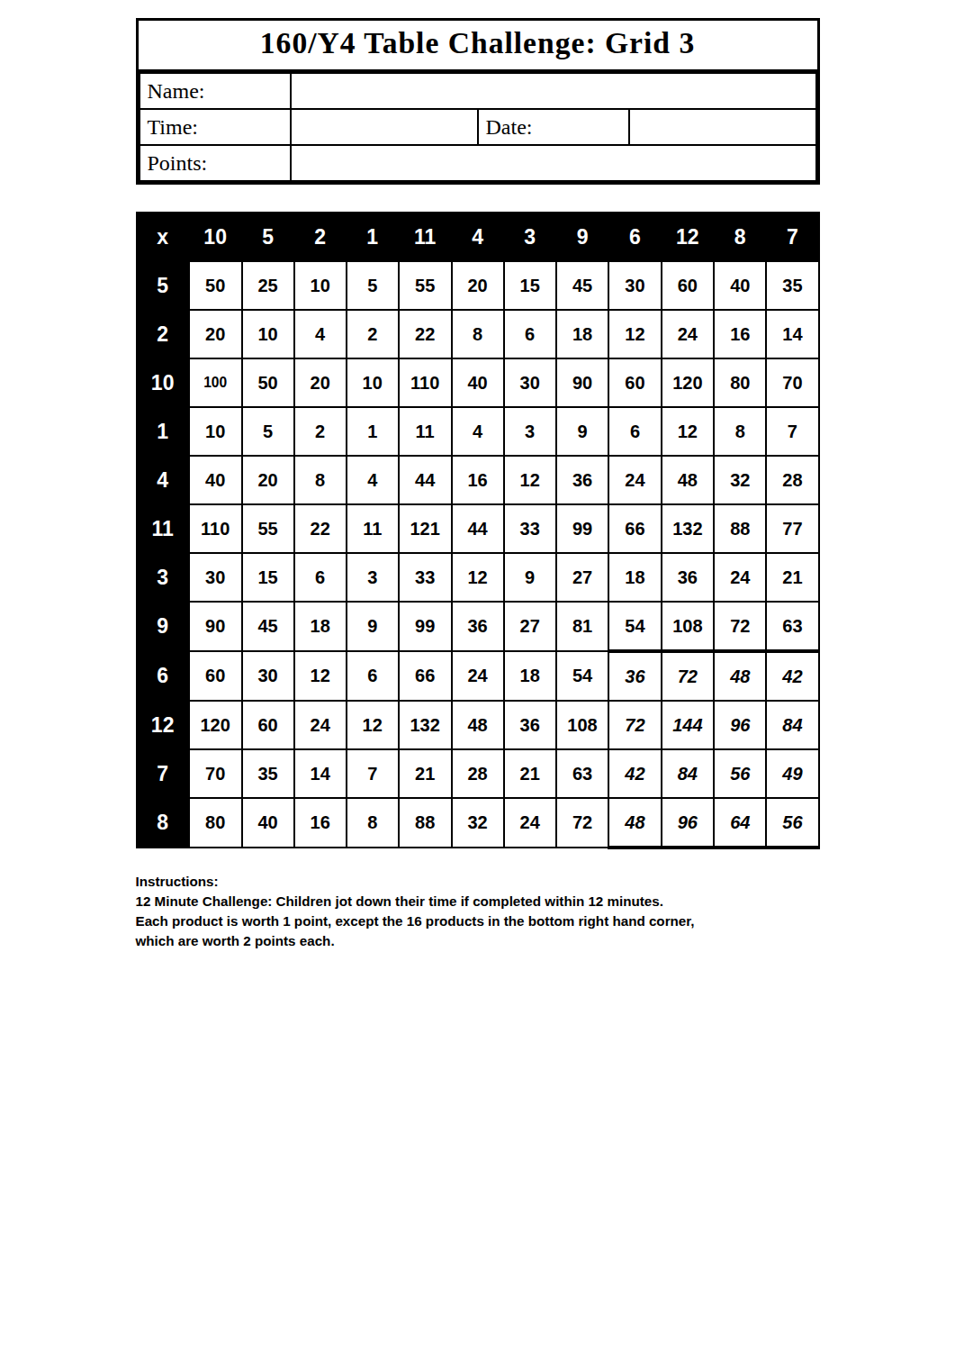160/Y4 Table Challenge: Grid 3
| Name: | |
| Time: | | Date: | |
| Points: | |
| x | 10 | 5 | 2 | 1 | 11 | 4 | 3 | 9 | 6 | 12 | 8 | 7 |
| --- | --- | --- | --- | --- | --- | --- | --- | --- | --- | --- | --- | --- |
| 5 | 50 | 25 | 10 | 5 | 55 | 20 | 15 | 45 | 30 | 60 | 40 | 35 |
| 2 | 20 | 10 | 4 | 2 | 22 | 8 | 6 | 18 | 12 | 24 | 16 | 14 |
| 10 | 100 | 50 | 20 | 10 | 110 | 40 | 30 | 90 | 60 | 120 | 80 | 70 |
| 1 | 10 | 5 | 2 | 1 | 11 | 4 | 3 | 9 | 6 | 12 | 8 | 7 |
| 4 | 40 | 20 | 8 | 4 | 44 | 16 | 12 | 36 | 24 | 48 | 32 | 28 |
| 11 | 110 | 55 | 22 | 11 | 121 | 44 | 33 | 99 | 66 | 132 | 88 | 77 |
| 3 | 30 | 15 | 6 | 3 | 33 | 12 | 9 | 27 | 18 | 36 | 24 | 21 |
| 9 | 90 | 45 | 18 | 9 | 99 | 36 | 27 | 81 | 54 | 108 | 72 | 63 |
| 6 | 60 | 30 | 12 | 6 | 66 | 24 | 18 | 54 | 36 | 72 | 48 | 42 |
| 12 | 120 | 60 | 24 | 12 | 132 | 48 | 36 | 108 | 72 | 144 | 96 | 84 |
| 7 | 70 | 35 | 14 | 7 | 21 | 28 | 21 | 63 | 42 | 84 | 56 | 49 |
| 8 | 80 | 40 | 16 | 8 | 88 | 32 | 24 | 72 | 48 | 96 | 64 | 56 |
Instructions:
12 Minute Challenge: Children jot down their time if completed within 12 minutes.
Each product is worth 1 point, except the 16 products in the bottom right hand corner,
which are worth 2 points each.